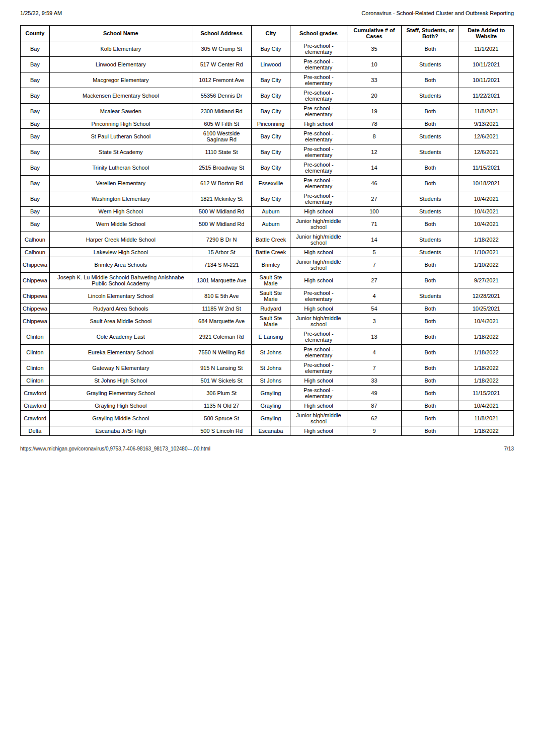1/25/22, 9:59 AM Coronavirus - School-Related Cluster and Outbreak Reporting
| County | School Name | School Address | City | School grades | Cumulative # of Cases | Staff, Students, or Both? | Date Added to Website |
| --- | --- | --- | --- | --- | --- | --- | --- |
| Bay | Kolb Elementary | 305 W Crump St | Bay City | Pre-school - elementary | 35 | Both | 11/1/2021 |
| Bay | Linwood Elementary | 517 W Center Rd | Linwood | Pre-school - elementary | 10 | Students | 10/11/2021 |
| Bay | Macgregor Elementary | 1012 Fremont Ave | Bay City | Pre-school - elementary | 33 | Both | 10/11/2021 |
| Bay | Mackensen Elementary School | 55356 Dennis Dr | Bay City | Pre-school - elementary | 20 | Students | 11/22/2021 |
| Bay | Mcalear Sawden | 2300 Midland Rd | Bay City | Pre-school - elementary | 19 | Both | 11/8/2021 |
| Bay | Pinconning High School | 605 W Fifth St | Pinconning | High school | 78 | Both | 9/13/2021 |
| Bay | St Paul Lutheran School | 6100 Westside Saginaw Rd | Bay City | Pre-school - elementary | 8 | Students | 12/6/2021 |
| Bay | State St Academy | 1110 State St | Bay City | Pre-school - elementary | 12 | Students | 12/6/2021 |
| Bay | Trinity Lutheran School | 2515 Broadway St | Bay City | Pre-school - elementary | 14 | Both | 11/15/2021 |
| Bay | Verellen Elementary | 612 W Borton Rd | Essexville | Pre-school - elementary | 46 | Both | 10/18/2021 |
| Bay | Washington Elementary | 1821 Mckinley St | Bay City | Pre-school - elementary | 27 | Students | 10/4/2021 |
| Bay | Wern High School | 500 W Midland Rd | Auburn | High school | 100 | Students | 10/4/2021 |
| Bay | Wern Middle School | 500 W Midland Rd | Auburn | Junior high/middle school | 71 | Both | 10/4/2021 |
| Calhoun | Harper Creek Middle School | 7290 B Dr N | Battle Creek | Junior high/middle school | 14 | Students | 1/18/2022 |
| Calhoun | Lakeview High School | 15 Arbor St | Battle Creek | High school | 5 | Students | 1/10/2021 |
| Chippewa | Brimley Area Schools | 7134 S M-221 | Brimley | Junior high/middle school | 7 | Both | 1/10/2022 |
| Chippewa | Joseph K. Lu Middle Schoold Bahweting Anishnabe Public School Academy | 1301 Marquette Ave | Sault Ste Marie | High school | 27 | Both | 9/27/2021 |
| Chippewa | Lincoln Elementary School | 810 E 5th Ave | Sault Ste Marie | Pre-school - elementary | 4 | Students | 12/28/2021 |
| Chippewa | Rudyard Area Schools | 11185 W 2nd St | Rudyard | High school | 54 | Both | 10/25/2021 |
| Chippewa | Sault Area Middle School | 684 Marquette Ave | Sault Ste Marie | Junior high/middle school | 3 | Both | 10/4/2021 |
| Clinton | Cole Academy East | 2921 Coleman Rd | E Lansing | Pre-school - elementary | 13 | Both | 1/18/2022 |
| Clinton | Eureka Elementary School | 7550 N Welling Rd | St Johns | Pre-school - elementary | 4 | Both | 1/18/2022 |
| Clinton | Gateway N Elementary | 915 N Lansing St | St Johns | Pre-school - elementary | 7 | Both | 1/18/2022 |
| Clinton | St Johns High School | 501 W Sickels St | St Johns | High school | 33 | Both | 1/18/2022 |
| Crawford | Grayling Elementary School | 306 Plum St | Grayling | Pre-school - elementary | 49 | Both | 11/15/2021 |
| Crawford | Grayling High School | 1135 N Old 27 | Grayling | High school | 87 | Both | 10/4/2021 |
| Crawford | Grayling Middle School | 500 Spruce St | Grayling | Junior high/middle school | 62 | Both | 11/8/2021 |
| Delta | Escanaba Jr/Sr High | 500 S Lincoln Rd | Escanaba | High school | 9 | Both | 1/18/2022 |
https://www.michigan.gov/coronavirus/0,9753,7-406-98163_98173_102480---,00.html 7/13